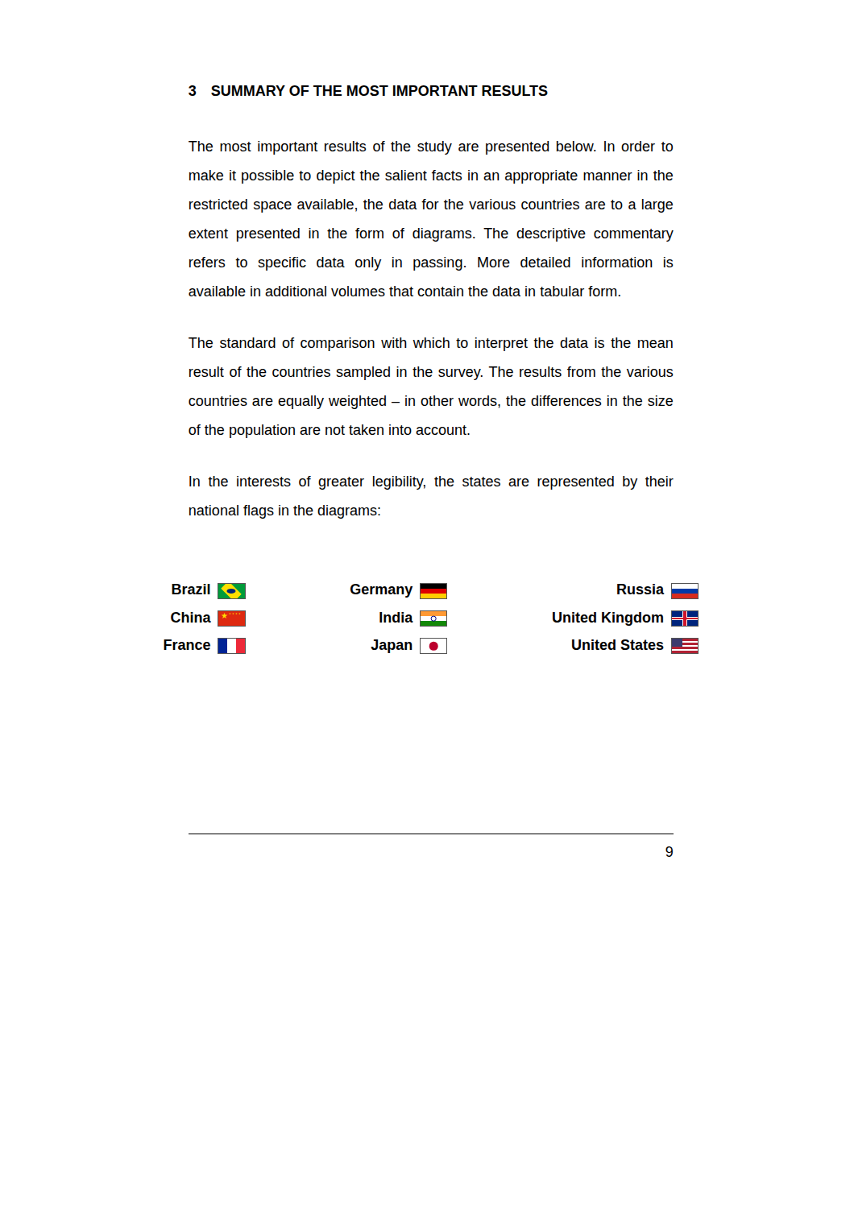3 SUMMARY OF THE MOST IMPORTANT RESULTS
The most important results of the study are presented below. In order to make it possible to depict the salient facts in an appropriate manner in the restricted space available, the data for the various countries are to a large extent presented in the form of diagrams. The descriptive commentary refers to specific data only in passing. More detailed information is available in additional volumes that contain the data in tabular form.
The standard of comparison with which to interpret the data is the mean result of the countries sampled in the survey. The results from the various countries are equally weighted – in other words, the differences in the size of the population are not taken into account.
In the interests of greater legibility, the states are represented by their national flags in the diagrams:
| Brazil | |
| China | |
| France | |
| Germany | |
| India | |
| Japan | |
| Russia | |
| United Kingdom | |
| United States | |
9